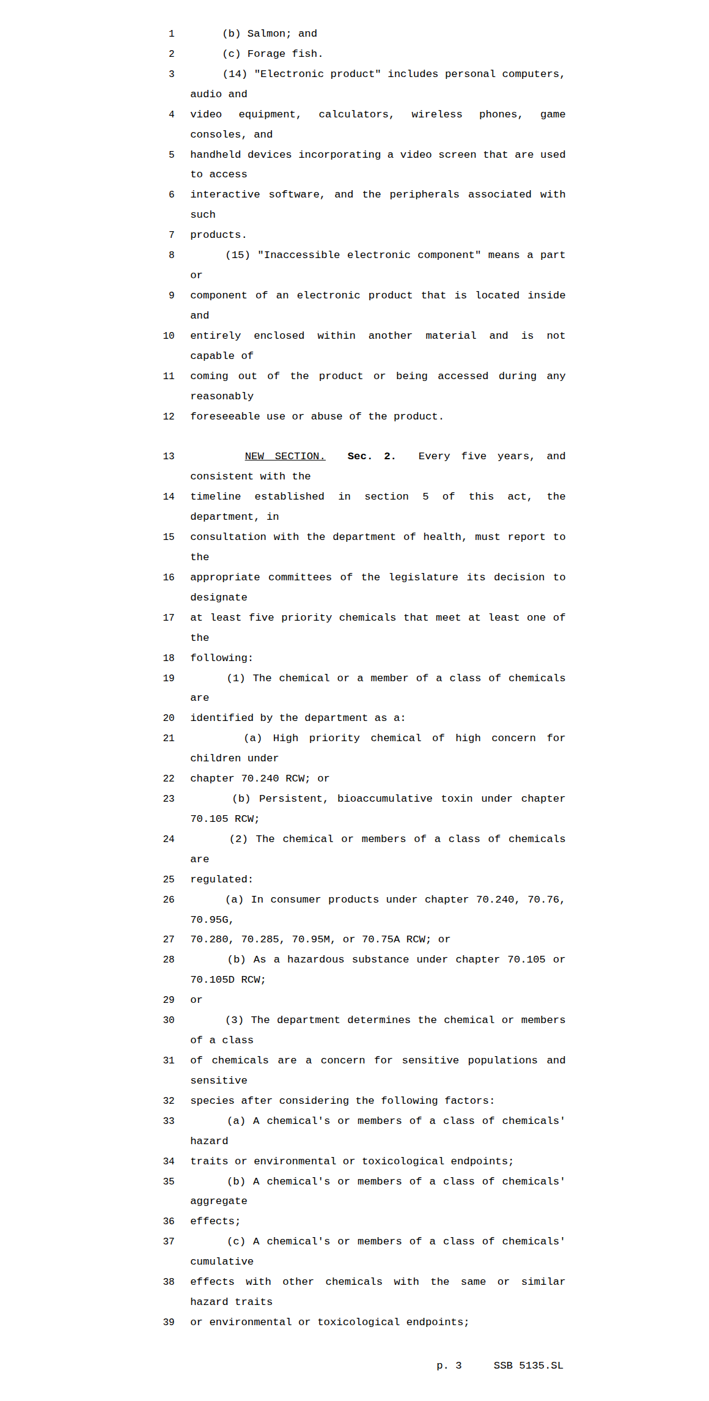1 (b) Salmon; and
2 (c) Forage fish.
3 (14) "Electronic product" includes personal computers, audio and
4 video equipment, calculators, wireless phones, game consoles, and
5 handheld devices incorporating a video screen that are used to access
6 interactive software, and the peripherals associated with such
7 products.
8 (15) "Inaccessible electronic component" means a part or
9 component of an electronic product that is located inside and
10 entirely enclosed within another material and is not capable of
11 coming out of the product or being accessed during any reasonably
12 foreseeable use or abuse of the product.
13 NEW SECTION. Sec. 2. Every five years, and consistent with the
14 timeline established in section 5 of this act, the department, in
15 consultation with the department of health, must report to the
16 appropriate committees of the legislature its decision to designate
17 at least five priority chemicals that meet at least one of the
18 following:
19 (1) The chemical or a member of a class of chemicals are
20 identified by the department as a:
21 (a) High priority chemical of high concern for children under
22 chapter 70.240 RCW; or
23 (b) Persistent, bioaccumulative toxin under chapter 70.105 RCW;
24 (2) The chemical or members of a class of chemicals are
25 regulated:
26 (a) In consumer products under chapter 70.240, 70.76, 70.95G,
2770.280, 70.285, 70.95M, or 70.75A RCW; or
28 (b) As a hazardous substance under chapter 70.105 or 70.105D RCW;
29 or
30 (3) The department determines the chemical or members of a class
31 of chemicals are a concern for sensitive populations and sensitive
32 species after considering the following factors:
33 (a) A chemical's or members of a class of chemicals' hazard
34 traits or environmental or toxicological endpoints;
35 (b) A chemical's or members of a class of chemicals' aggregate
36 effects;
37 (c) A chemical's or members of a class of chemicals' cumulative
38 effects with other chemicals with the same or similar hazard traits
39 or environmental or toxicological endpoints;
p. 3 SSB 5135.SL